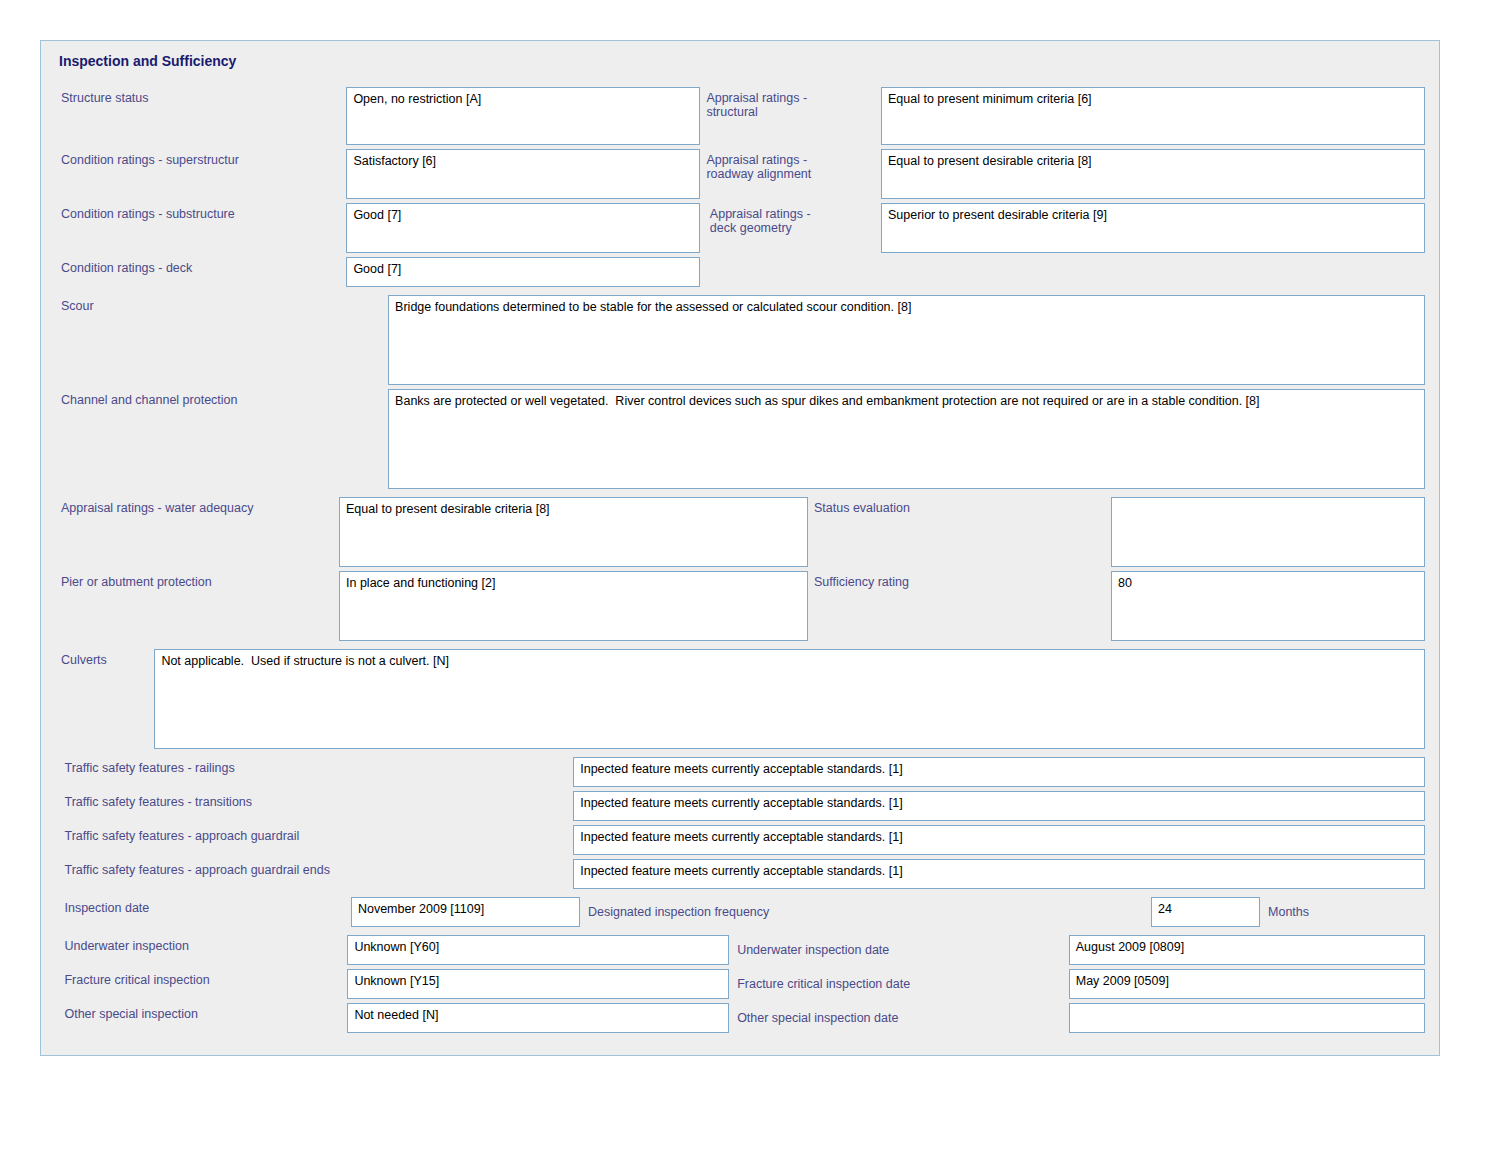Inspection and Sufficiency
| Structure status | Open, no restriction [A] | Appraisal ratings - structural | Equal to present minimum criteria [6] |
| Condition ratings - superstructur | Satisfactory [6] | Appraisal ratings - roadway alignment | Equal to present desirable criteria [8] |
| Condition ratings - substructure | Good [7] | Appraisal ratings - deck geometry | Superior to present desirable criteria [9] |
| Condition ratings - deck | Good [7] | | |
| Scour | Bridge foundations determined to be stable for the assessed or calculated scour condition. [8] |
| Channel and channel protection | Banks are protected or well vegetated. River control devices such as spur dikes and embankment protection are not required or are in a stable condition. [8] |
| Appraisal ratings - water adequacy | Equal to present desirable criteria [8] | Status evaluation | |
| Pier or abutment protection | In place and functioning [2] | Sufficiency rating | 80 |
| Culverts | Not applicable. Used if structure is not a culvert. [N] |
| Traffic safety features - railings | Inpected feature meets currently acceptable standards. [1] |
| Traffic safety features - transitions | Inpected feature meets currently acceptable standards. [1] |
| Traffic safety features - approach guardrail | Inpected feature meets currently acceptable standards. [1] |
| Traffic safety features - approach guardrail ends | Inpected feature meets currently acceptable standards. [1] |
| Inspection date | November 2009 [1109] | Designated inspection frequency | 24 | Months |
| Underwater inspection | Unknown [Y60] | Underwater inspection date | August 2009 [0809] |
| Fracture critical inspection | Unknown [Y15] | Fracture critical inspection date | May 2009 [0509] |
| Other special inspection | Not needed [N] | Other special inspection date | |